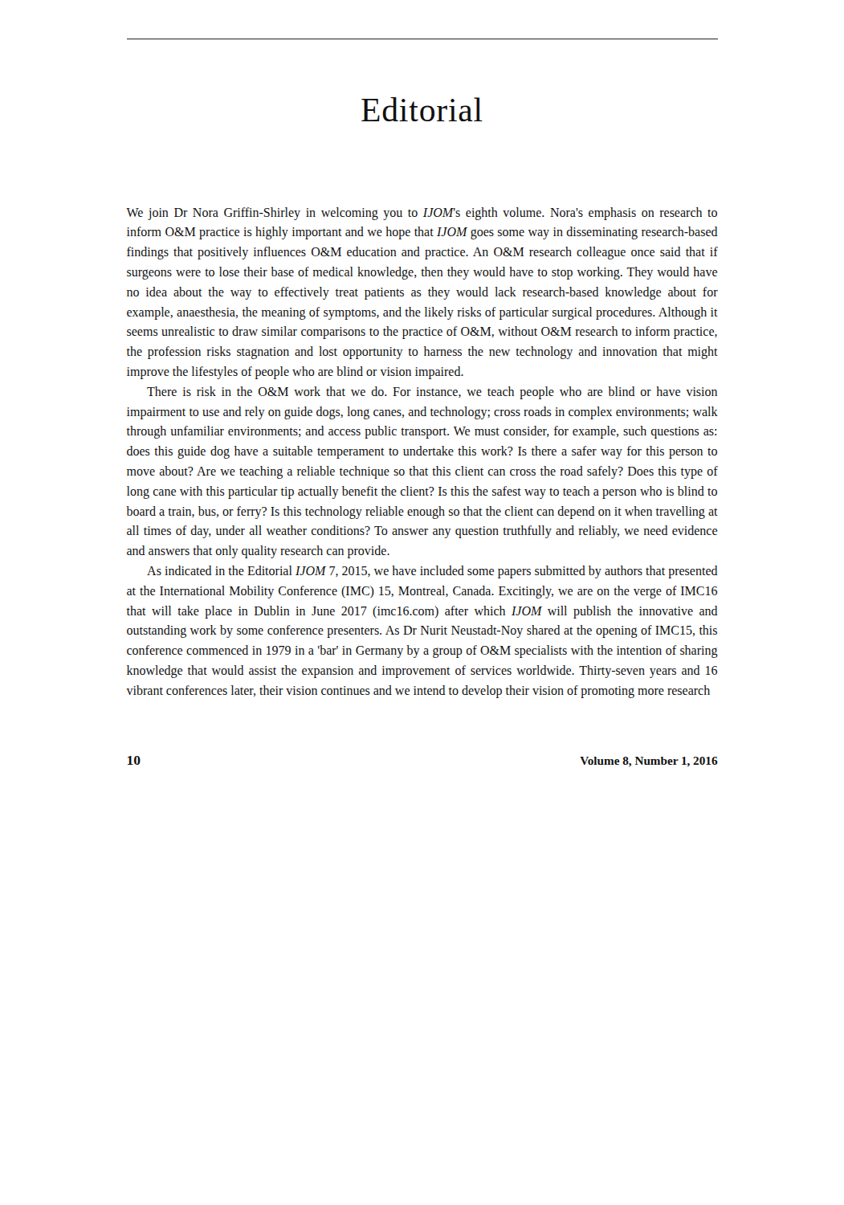Editorial
We join Dr Nora Griffin-Shirley in welcoming you to IJOM's eighth volume. Nora's emphasis on research to inform O&M practice is highly important and we hope that IJOM goes some way in disseminating research-based findings that positively influences O&M education and practice. An O&M research colleague once said that if surgeons were to lose their base of medical knowledge, then they would have to stop working. They would have no idea about the way to effectively treat patients as they would lack research-based knowledge about for example, anaesthesia, the meaning of symptoms, and the likely risks of particular surgical procedures. Although it seems unrealistic to draw similar comparisons to the practice of O&M, without O&M research to inform practice, the profession risks stagnation and lost opportunity to harness the new technology and innovation that might improve the lifestyles of people who are blind or vision impaired.
There is risk in the O&M work that we do. For instance, we teach people who are blind or have vision impairment to use and rely on guide dogs, long canes, and technology; cross roads in complex environments; walk through unfamiliar environments; and access public transport. We must consider, for example, such questions as: does this guide dog have a suitable temperament to undertake this work? Is there a safer way for this person to move about? Are we teaching a reliable technique so that this client can cross the road safely? Does this type of long cane with this particular tip actually benefit the client? Is this the safest way to teach a person who is blind to board a train, bus, or ferry? Is this technology reliable enough so that the client can depend on it when travelling at all times of day, under all weather conditions? To answer any question truthfully and reliably, we need evidence and answers that only quality research can provide.
As indicated in the Editorial IJOM 7, 2015, we have included some papers submitted by authors that presented at the International Mobility Conference (IMC) 15, Montreal, Canada. Excitingly, we are on the verge of IMC16 that will take place in Dublin in June 2017 (imc16.com) after which IJOM will publish the innovative and outstanding work by some conference presenters. As Dr Nurit Neustadt-Noy shared at the opening of IMC15, this conference commenced in 1979 in a 'bar' in Germany by a group of O&M specialists with the intention of sharing knowledge that would assist the expansion and improvement of services worldwide. Thirty-seven years and 16 vibrant conferences later, their vision continues and we intend to develop their vision of promoting more research
10 Volume 8, Number 1, 2016